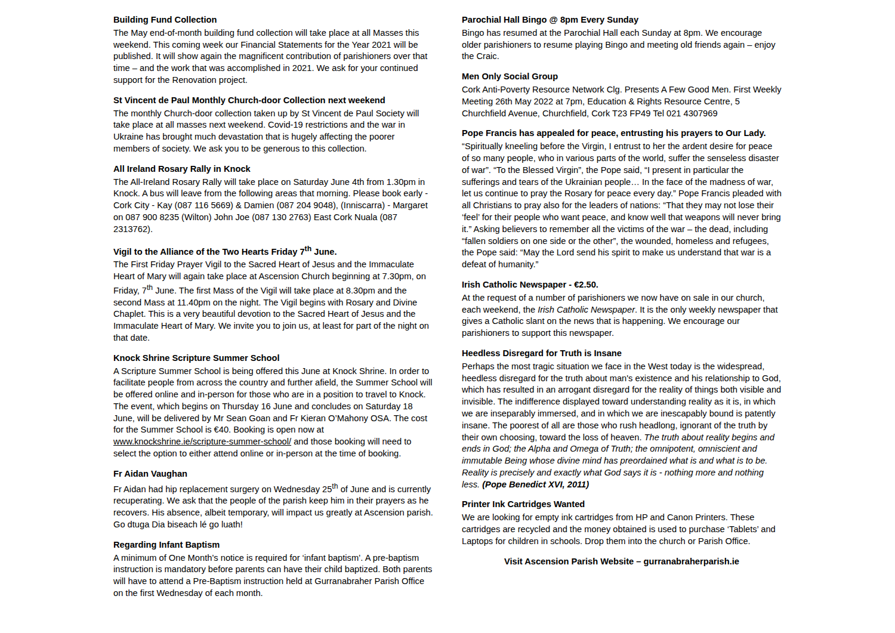Building Fund Collection
The May end-of-month building fund collection will take place at all Masses this weekend. This coming week our Financial Statements for the Year 2021 will be published. It will show again the magnificent contribution of parishioners over that time – and the work that was accomplished in 2021. We ask for your continued support for the Renovation project.
St Vincent de Paul Monthly Church-door Collection next weekend
The monthly Church-door collection taken up by St Vincent de Paul Society will take place at all masses next weekend. Covid-19 restrictions and the war in Ukraine has brought much devastation that is hugely affecting the poorer members of society. We ask you to be generous to this collection.
All Ireland Rosary Rally in Knock
The All-Ireland Rosary Rally will take place on Saturday June 4th from 1.30pm in Knock. A bus will leave from the following areas that morning. Please book early - Cork City - Kay (087 116 5669) & Damien (087 204 9048), (Inniscarra) - Margaret on 087 900 8235 (Wilton) John Joe (087 130 2763) East Cork Nuala (087 2313762).
Vigil to the Alliance of the Two Hearts Friday 7th June.
The First Friday Prayer Vigil to the Sacred Heart of Jesus and the Immaculate Heart of Mary will again take place at Ascension Church beginning at 7.30pm, on Friday, 7th June. The first Mass of the Vigil will take place at 8.30pm and the second Mass at 11.40pm on the night. The Vigil begins with Rosary and Divine Chaplet. This is a very beautiful devotion to the Sacred Heart of Jesus and the Immaculate Heart of Mary. We invite you to join us, at least for part of the night on that date.
Knock Shrine Scripture Summer School
A Scripture Summer School is being offered this June at Knock Shrine. In order to facilitate people from across the country and further afield, the Summer School will be offered online and in-person for those who are in a position to travel to Knock. The event, which begins on Thursday 16 June and concludes on Saturday 18 June, will be delivered by Mr Sean Goan and Fr Kieran O’Mahony OSA. The cost for the Summer School is €40. Booking is open now at www.knockshrine.ie/scripture-summer-school/ and those booking will need to select the option to either attend online or in-person at the time of booking.
Fr Aidan Vaughan
Fr Aidan had hip replacement surgery on Wednesday 25th of June and is currently recuperating. We ask that the people of the parish keep him in their prayers as he recovers. His absence, albeit temporary, will impact us greatly at Ascension parish. Go dtuga Dia biseach lé go luath!
Regarding Infant Baptism
A minimum of One Month’s notice is required for ‘infant baptism’. A pre-baptism instruction is mandatory before parents can have their child baptized. Both parents will have to attend a Pre-Baptism instruction held at Gurranabraher Parish Office on the first Wednesday of each month.
Parochial Hall Bingo @ 8pm Every Sunday
Bingo has resumed at the Parochial Hall each Sunday at 8pm. We encourage older parishioners to resume playing Bingo and meeting old friends again – enjoy the Craic.
Men Only Social Group
Cork Anti-Poverty Resource Network Clg. Presents A Few Good Men. First Weekly Meeting 26th May 2022 at 7pm, Education & Rights Resource Centre, 5 Churchfield Avenue, Churchfield, Cork T23 FP49 Tel 021 4307969
Pope Francis has appealed for peace, entrusting his prayers to Our Lady.
“Spiritually kneeling before the Virgin, I entrust to her the ardent desire for peace of so many people, who in various parts of the world, suffer the senseless disaster of war”. “To the Blessed Virgin”, the Pope said, “I present in particular the sufferings and tears of the Ukrainian people… In the face of the madness of war, let us continue to pray the Rosary for peace every day.” Pope Francis pleaded with all Christians to pray also for the leaders of nations: “That they may not lose their ‘feel’ for their people who want peace, and know well that weapons will never bring it.” Asking believers to remember all the victims of the war – the dead, including “fallen soldiers on one side or the other”, the wounded, homeless and refugees, the Pope said: “May the Lord send his spirit to make us understand that war is a defeat of humanity.”
Irish Catholic Newspaper - €2.50.
At the request of a number of parishioners we now have on sale in our church, each weekend, the Irish Catholic Newspaper. It is the only weekly newspaper that gives a Catholic slant on the news that is happening. We encourage our parishioners to support this newspaper.
Heedless Disregard for Truth is Insane
Perhaps the most tragic situation we face in the West today is the widespread, heedless disregard for the truth about man's existence and his relationship to God, which has resulted in an arrogant disregard for the reality of things both visible and invisible. The indifference displayed toward understanding reality as it is, in which we are inseparably immersed, and in which we are inescapably bound is patently insane. The poorest of all are those who rush headlong, ignorant of the truth by their own choosing, toward the loss of heaven. The truth about reality begins and ends in God; the Alpha and Omega of Truth; the omnipotent, omniscient and immutable Being whose divine mind has preordained what is and what is to be. Reality is precisely and exactly what God says it is - nothing more and nothing less. (Pope Benedict XVI, 2011)
Printer Ink Cartridges Wanted
We are looking for empty ink cartridges from HP and Canon Printers. These cartridges are recycled and the money obtained is used to purchase ‘Tablets’ and Laptops for children in schools. Drop them into the church or Parish Office.
Visit Ascension Parish Website – gurranabraherparish.ie